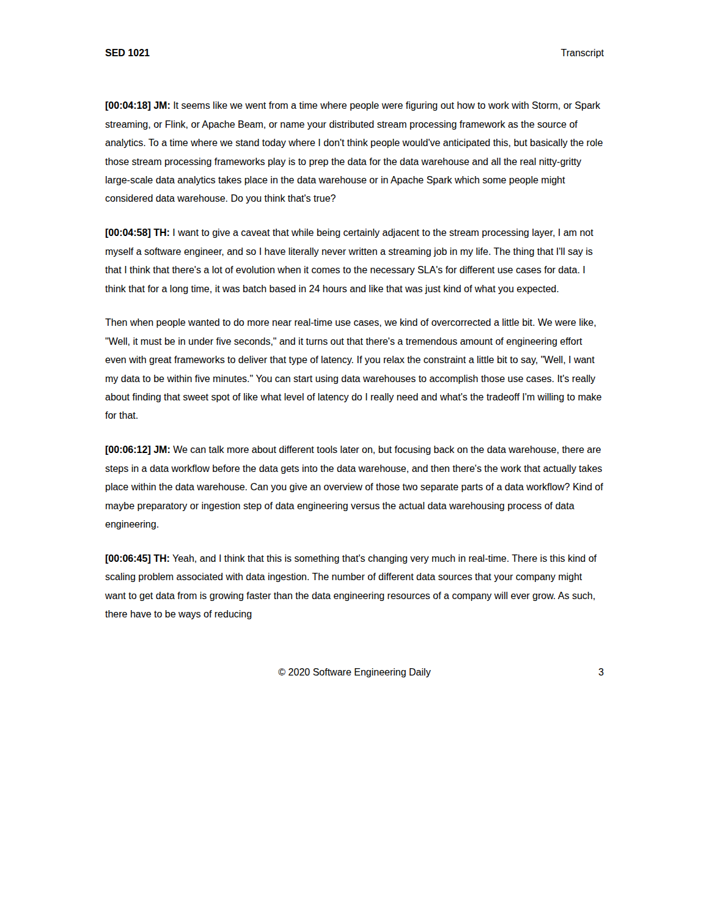SED 1021 Transcript
[00:04:18] JM: It seems like we went from a time where people were figuring out how to work with Storm, or Spark streaming, or Flink, or Apache Beam, or name your distributed stream processing framework as the source of analytics. To a time where we stand today where I don't think people would've anticipated this, but basically the role those stream processing frameworks play is to prep the data for the data warehouse and all the real nitty-gritty large-scale data analytics takes place in the data warehouse or in Apache Spark which some people might considered data warehouse. Do you think that's true?
[00:04:58] TH: I want to give a caveat that while being certainly adjacent to the stream processing layer, I am not myself a software engineer, and so I have literally never written a streaming job in my life. The thing that I'll say is that I think that there's a lot of evolution when it comes to the necessary SLA's for different use cases for data. I think that for a long time, it was batch based in 24 hours and like that was just kind of what you expected.
Then when people wanted to do more near real-time use cases, we kind of overcorrected a little bit. We were like, "Well, it must be in under five seconds," and it turns out that there's a tremendous amount of engineering effort even with great frameworks to deliver that type of latency. If you relax the constraint a little bit to say, "Well, I want my data to be within five minutes." You can start using data warehouses to accomplish those use cases. It's really about finding that sweet spot of like what level of latency do I really need and what's the tradeoff I'm willing to make for that.
[00:06:12] JM: We can talk more about different tools later on, but focusing back on the data warehouse, there are steps in a data workflow before the data gets into the data warehouse, and then there's the work that actually takes place within the data warehouse. Can you give an overview of those two separate parts of a data workflow? Kind of maybe preparatory or ingestion step of data engineering versus the actual data warehousing process of data engineering.
[00:06:45] TH: Yeah, and I think that this is something that's changing very much in real-time. There is this kind of scaling problem associated with data ingestion. The number of different data sources that your company might want to get data from is growing faster than the data engineering resources of a company will ever grow. As such, there have to be ways of reducing
© 2020 Software Engineering Daily 3